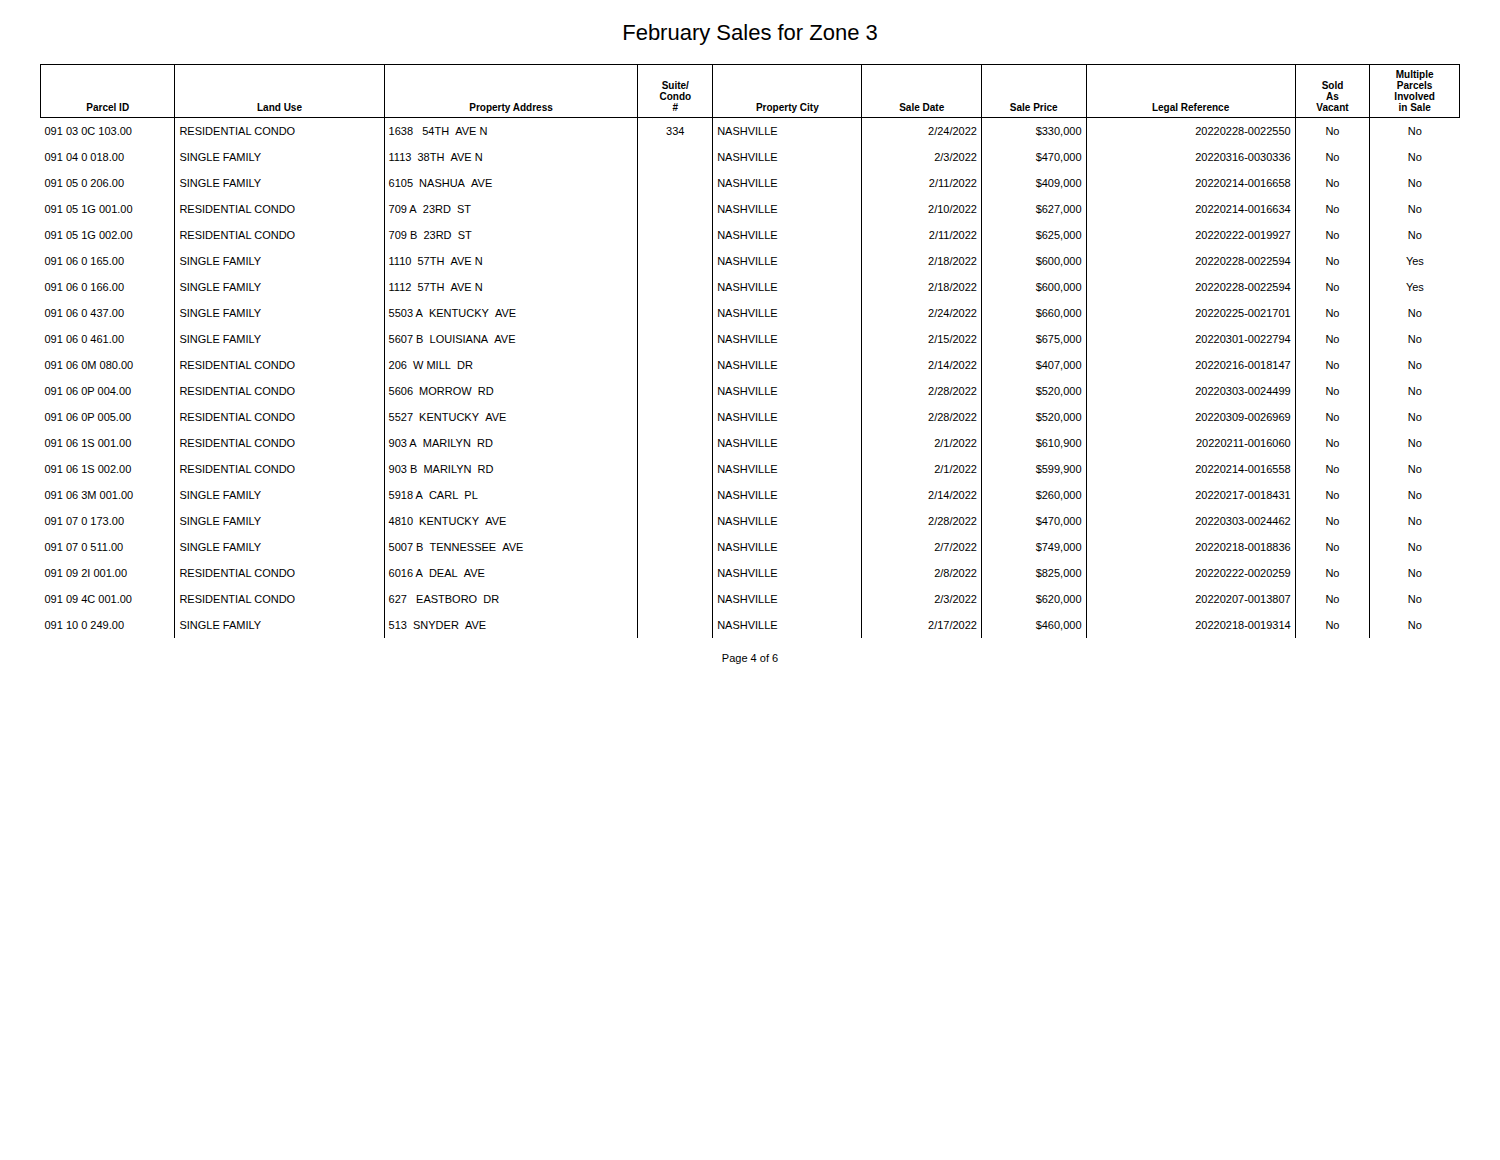February Sales for Zone 3
| Parcel ID | Land Use | Property Address | Suite/ Condo # | Property City | Sale Date | Sale Price | Legal Reference | Sold As Vacant | Multiple Parcels Involved in Sale |
| --- | --- | --- | --- | --- | --- | --- | --- | --- | --- |
| 091 03 0C 103.00 | RESIDENTIAL CONDO | 1638 54TH AVE N | 334 | NASHVILLE | 2/24/2022 | $330,000 | 20220228-0022550 | No | No |
| 091 04 0 018.00 | SINGLE FAMILY | 1113 38TH AVE N | | NASHVILLE | 2/3/2022 | $470,000 | 20220316-0030336 | No | No |
| 091 05 0 206.00 | SINGLE FAMILY | 6105 NASHUA AVE | | NASHVILLE | 2/11/2022 | $409,000 | 20220214-0016658 | No | No |
| 091 05 1G 001.00 | RESIDENTIAL CONDO | 709 A 23RD ST | | NASHVILLE | 2/10/2022 | $627,000 | 20220214-0016634 | No | No |
| 091 05 1G 002.00 | RESIDENTIAL CONDO | 709 B 23RD ST | | NASHVILLE | 2/11/2022 | $625,000 | 20220222-0019927 | No | No |
| 091 06 0 165.00 | SINGLE FAMILY | 1110 57TH AVE N | | NASHVILLE | 2/18/2022 | $600,000 | 20220228-0022594 | No | Yes |
| 091 06 0 166.00 | SINGLE FAMILY | 1112 57TH AVE N | | NASHVILLE | 2/18/2022 | $600,000 | 20220228-0022594 | No | Yes |
| 091 06 0 437.00 | SINGLE FAMILY | 5503 A KENTUCKY AVE | | NASHVILLE | 2/24/2022 | $660,000 | 20220225-0021701 | No | No |
| 091 06 0 461.00 | SINGLE FAMILY | 5607 B LOUISIANA AVE | | NASHVILLE | 2/15/2022 | $675,000 | 20220301-0022794 | No | No |
| 091 06 0M 080.00 | RESIDENTIAL CONDO | 206 W MILL DR | | NASHVILLE | 2/14/2022 | $407,000 | 20220216-0018147 | No | No |
| 091 06 0P 004.00 | RESIDENTIAL CONDO | 5606 MORROW RD | | NASHVILLE | 2/28/2022 | $520,000 | 20220303-0024499 | No | No |
| 091 06 0P 005.00 | RESIDENTIAL CONDO | 5527 KENTUCKY AVE | | NASHVILLE | 2/28/2022 | $520,000 | 20220309-0026969 | No | No |
| 091 06 1S 001.00 | RESIDENTIAL CONDO | 903 A MARILYN RD | | NASHVILLE | 2/1/2022 | $610,900 | 20220211-0016060 | No | No |
| 091 06 1S 002.00 | RESIDENTIAL CONDO | 903 B MARILYN RD | | NASHVILLE | 2/1/2022 | $599,900 | 20220214-0016558 | No | No |
| 091 06 3M 001.00 | SINGLE FAMILY | 5918 A CARL PL | | NASHVILLE | 2/14/2022 | $260,000 | 20220217-0018431 | No | No |
| 091 07 0 173.00 | SINGLE FAMILY | 4810 KENTUCKY AVE | | NASHVILLE | 2/28/2022 | $470,000 | 20220303-0024462 | No | No |
| 091 07 0 511.00 | SINGLE FAMILY | 5007 B TENNESSEE AVE | | NASHVILLE | 2/7/2022 | $749,000 | 20220218-0018836 | No | No |
| 091 09 2I 001.00 | RESIDENTIAL CONDO | 6016 A DEAL AVE | | NASHVILLE | 2/8/2022 | $825,000 | 20220222-0020259 | No | No |
| 091 09 4C 001.00 | RESIDENTIAL CONDO | 627 EASTBORO DR | | NASHVILLE | 2/3/2022 | $620,000 | 20220207-0013807 | No | No |
| 091 10 0 249.00 | SINGLE FAMILY | 513 SNYDER AVE | | NASHVILLE | 2/17/2022 | $460,000 | 20220218-0019314 | No | No |
Page 4 of 6